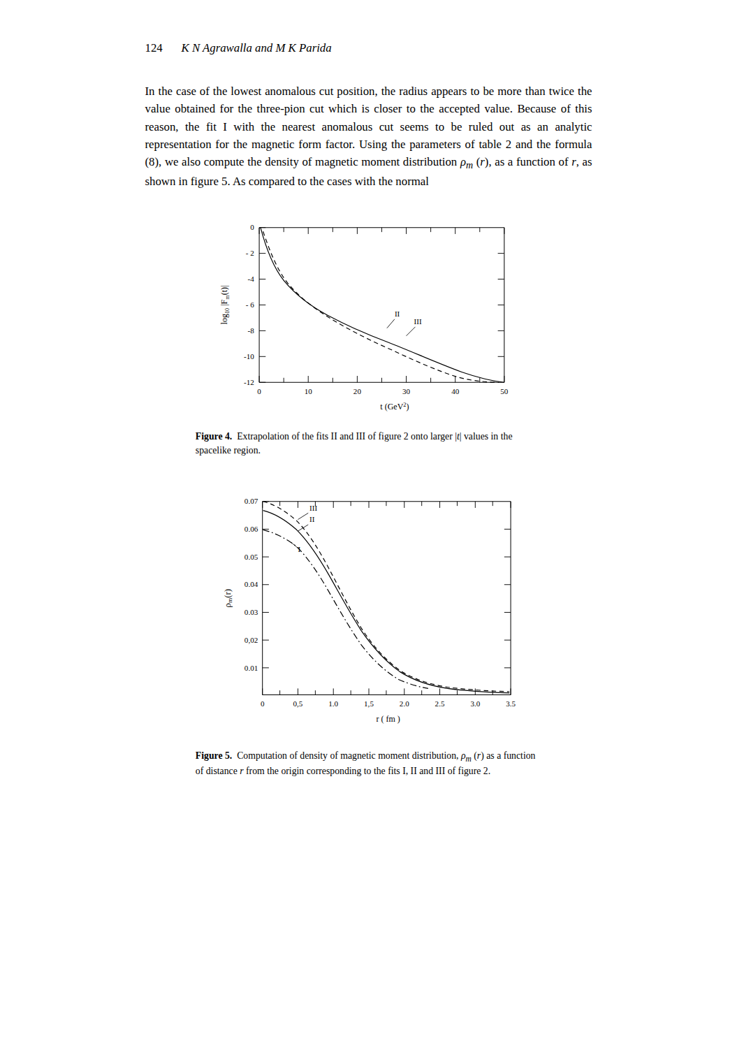124 K N Agrawalla and M K Parida
In the case of the lowest anomalous cut position, the radius appears to be more than twice the value obtained for the three-pion cut which is closer to the accepted value. Because of this reason, the fit I with the nearest anomalous cut seems to be ruled out as an analytic representation for the magnetic form factor. Using the parameters of table 2 and the formula (8), we also compute the density of magnetic moment distribution ρm (r), as a function of r, as shown in figure 5. As compared to the cases with the normal
0 - 2 -4 - 6 -8 -10 -12 0 10 20 30 40 50 t (GeV2) log10 |Fm(t)| II III
Figure 4. Extrapolation of the fits II and III of figure 2 onto larger |t| values in the spacelike region.
0.07 0.06 0.05 0.04 0.03 0,02 0.01 0 0,5 1.0 1,5 2.0 2.5 3.0 3.5 r ( fm ) ρm(r) III II I
Figure 5. Computation of density of magnetic moment distribution, ρm (r) as a function of distance r from the origin corresponding to the fits I, II and III of figure 2.